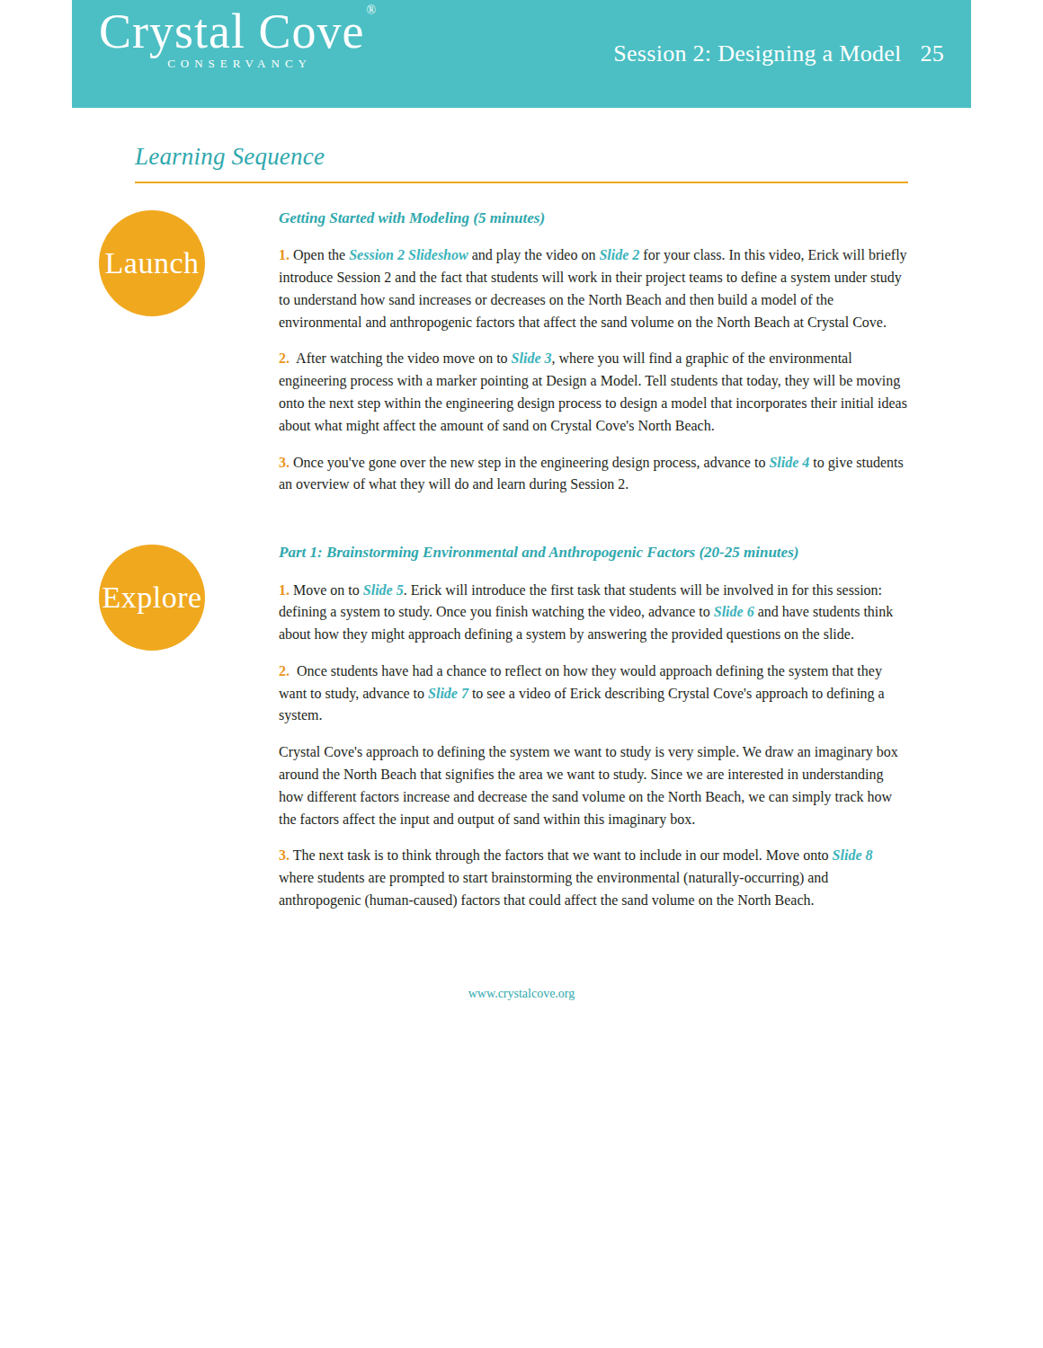Crystal Cove®
CONSERVANCY
Session 2: Designing a Model 25
Learning Sequence
Launch
Getting Started with Modeling (5 minutes)
1. Open the Session 2 Slideshow and play the video on Slide 2 for your class. In this video, Erick will briefly introduce Session 2 and the fact that students will work in their project teams to define a system under study to understand how sand increases or decreases on the North Beach and then build a model of the environmental and anthropogenic factors that affect the sand volume on the North Beach at Crystal Cove.
2. After watching the video move on to Slide 3, where you will find a graphic of the environmental engineering process with a marker pointing at Design a Model. Tell students that today, they will be moving onto the next step within the engineering design process to design a model that incorporates their initial ideas about what might affect the amount of sand on Crystal Cove's North Beach.
3. Once you've gone over the new step in the engineering design process, advance to Slide 4 to give students an overview of what they will do and learn during Session 2.
Explore
Part 1: Brainstorming Environmental and Anthropogenic Factors (20-25 minutes)
1. Move on to Slide 5. Erick will introduce the first task that students will be involved in for this session: defining a system to study. Once you finish watching the video, advance to Slide 6 and have students think about how they might approach defining a system by answering the provided questions on the slide.
2. Once students have had a chance to reflect on how they would approach defining the system that they want to study, advance to Slide 7 to see a video of Erick describing Crystal Cove's approach to defining a system.
Crystal Cove's approach to defining the system we want to study is very simple. We draw an imaginary box around the North Beach that signifies the area we want to study. Since we are interested in understanding how different factors increase and decrease the sand volume on the North Beach, we can simply track how the factors affect the input and output of sand within this imaginary box.
3. The next task is to think through the factors that we want to include in our model. Move onto Slide 8 where students are prompted to start brainstorming the environmental (naturally-occurring) and anthropogenic (human-caused) factors that could affect the sand volume on the North Beach.
www.crystalcove.org